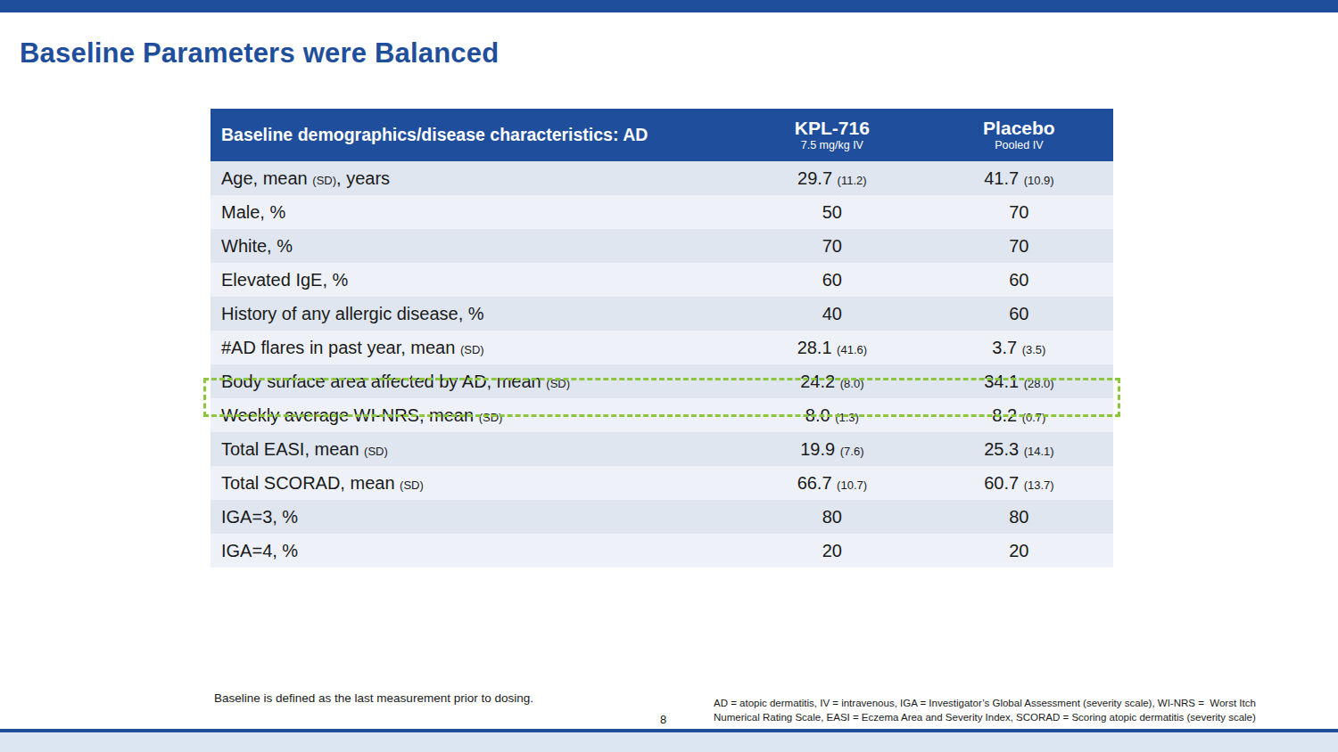Baseline Parameters were Balanced
| Baseline demographics/disease characteristics: AD | KPL-716 7.5 mg/kg IV | Placebo Pooled IV |
| --- | --- | --- |
| Age, mean (SD) , years | 29.7 (11.2) | 41.7 (10.9) |
| Male, % | 50 | 70 |
| White, % | 70 | 70 |
| Elevated IgE, % | 60 | 60 |
| History of any allergic disease, % | 40 | 60 |
| #AD flares in past year, mean (SD) | 28.1 (41.6) | 3.7 (3.5) |
| Body surface area affected by AD, mean (SD) | 24.2 (8.0) | 34.1 (28.0) |
| Weekly average WI-NRS, mean (SD) | 8.0 (1.3) | 8.2 (0.7) |
| Total EASI, mean (SD) | 19.9 (7.6) | 25.3 (14.1) |
| Total SCORAD, mean (SD) | 66.7 (10.7) | 60.7 (13.7) |
| IGA=3, % | 80 | 80 |
| IGA=4, % | 20 | 20 |
Baseline is defined as the last measurement prior to dosing.
8
AD = atopic dermatitis, IV = intravenous, IGA = Investigator’s Global Assessment (severity scale), WI-NRS = Worst Itch Numerical Rating Scale, EASI = Eczema Area and Severity Index, SCORAD = Scoring atopic dermatitis (severity scale)